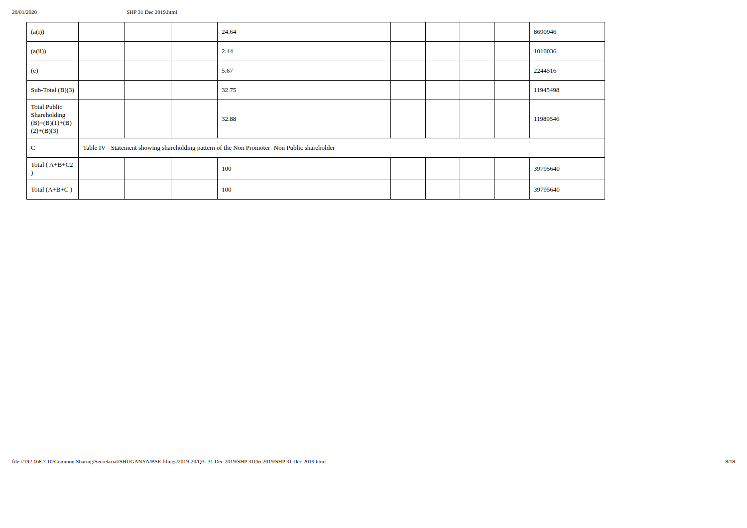20/01/2020
SHP 31 Dec 2019.html
| (a(i)) | | | | 24.64 | | | | | 8690946 |
| (a(ii)) | | | | 2.44 | | | | | 1010036 |
| (e) | | | | 5.67 | | | | | 2244516 |
| Sub-Total (B)(3) | | | | 32.75 | | | | | 11945498 |
| Total Public Shareholding (B)=(B)(1)+(B)(2)+(B)(3) | | | | 32.88 | | | | | 11989546 |
| C | Table IV - Statement showing shareholding pattern of the Non Promoter- Non Public shareholder |
| Total ( A+B+C2 ) | | | | 100 | | | | | 39795640 |
| Total (A+B+C ) | | | | 100 | | | | | 39795640 |
file://192.168.7.10/Common Sharing/Secretarial/SHUGANYA/BSE filings/2019-20/Q3- 31 Dec 2019/SHP 31Dec2019/SHP 31 Dec 2019.html
8/18